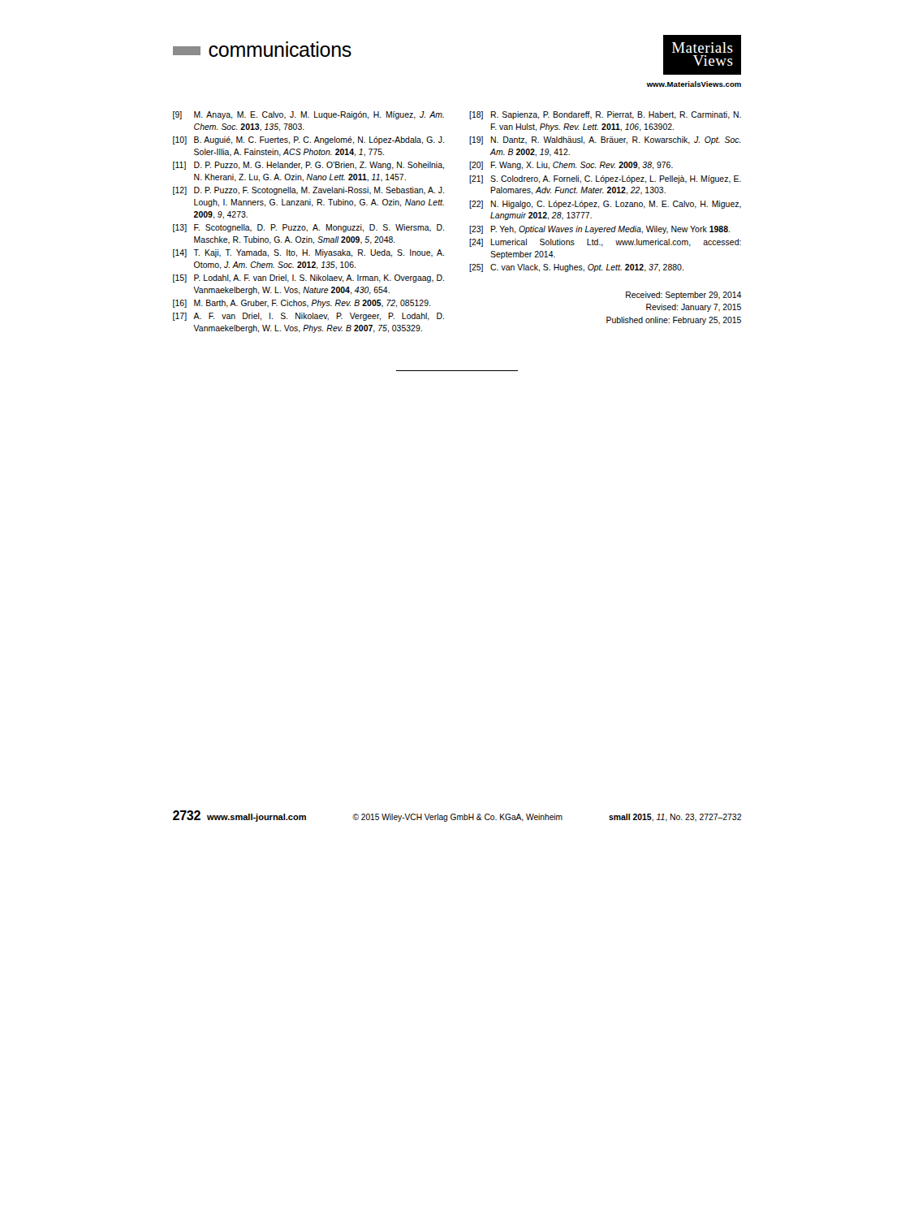communications
Materials Views
www.MaterialsViews.com
[9] M. Anaya, M. E. Calvo, J. M. Luque-Raigón, H. Míguez, J. Am. Chem. Soc. 2013, 135, 7803.
[10] B. Auguié, M. C. Fuertes, P. C. Angelomé, N. López-Abdala, G. J. Soler-Illia, A. Fainstein, ACS Photon. 2014, 1, 775.
[11] D. P. Puzzo, M. G. Helander, P. G. O'Brien, Z. Wang, N. Soheilnia, N. Kherani, Z. Lu, G. A. Ozin, Nano Lett. 2011, 11, 1457.
[12] D. P. Puzzo, F. Scotognella, M. Zavelani-Rossi, M. Sebastian, A. J. Lough, I. Manners, G. Lanzani, R. Tubino, G. A. Ozin, Nano Lett. 2009, 9, 4273.
[13] F. Scotognella, D. P. Puzzo, A. Monguzzi, D. S. Wiersma, D. Maschke, R. Tubino, G. A. Ozin, Small 2009, 5, 2048.
[14] T. Kaji, T. Yamada, S. Ito, H. Miyasaka, R. Ueda, S. Inoue, A. Otomo, J. Am. Chem. Soc. 2012, 135, 106.
[15] P. Lodahl, A. F. van Driel, I. S. Nikolaev, A. Irman, K. Overgaag, D. Vanmaekelbergh, W. L. Vos, Nature 2004, 430, 654.
[16] M. Barth, A. Gruber, F. Cichos, Phys. Rev. B 2005, 72, 085129.
[17] A. F. van Driel, I. S. Nikolaev, P. Vergeer, P. Lodahl, D. Vanmaekelbergh, W. L. Vos, Phys. Rev. B 2007, 75, 035329.
[18] R. Sapienza, P. Bondareff, R. Pierrat, B. Habert, R. Carminati, N. F. van Hulst, Phys. Rev. Lett. 2011, 106, 163902.
[19] N. Dantz, R. Waldhäusl, A. Bräuer, R. Kowarschik, J. Opt. Soc. Am. B 2002, 19, 412.
[20] F. Wang, X. Liu, Chem. Soc. Rev. 2009, 38, 976.
[21] S. Colodrero, A. Forneli, C. López-López, L. Pellejà, H. Míguez, E. Palomares, Adv. Funct. Mater. 2012, 22, 1303.
[22] N. Higalgo, C. López-López, G. Lozano, M. E. Calvo, H. Miguez, Langmuir 2012, 28, 13777.
[23] P. Yeh, Optical Waves in Layered Media, Wiley, New York 1988.
[24] Lumerical Solutions Ltd., www.lumerical.com, accessed: September 2014.
[25] C. van Vlack, S. Hughes, Opt. Lett. 2012, 37, 2880.
Received: September 29, 2014
Revised: January 7, 2015
Published online: February 25, 2015
2732 www.small-journal.com © 2015 Wiley-VCH Verlag GmbH & Co. KGaA, Weinheim small 2015, 11, No. 23, 2727–2732